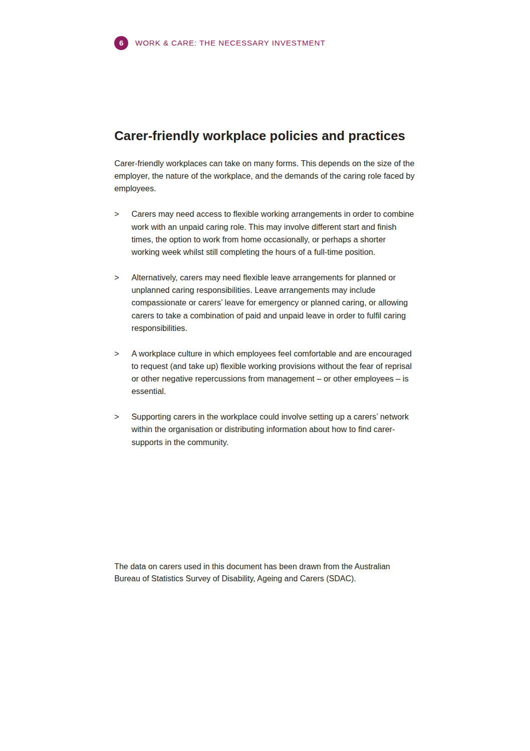6 Work & Care: The Necessary Investment
Carer-friendly workplace policies and practices
Carer-friendly workplaces can take on many forms. This depends on the size of the employer, the nature of the workplace, and the demands of the caring role faced by employees.
Carers may need access to flexible working arrangements in order to combine work with an unpaid caring role. This may involve different start and finish times, the option to work from home occasionally, or perhaps a shorter working week whilst still completing the hours of a full-time position.
Alternatively, carers may need flexible leave arrangements for planned or unplanned caring responsibilities. Leave arrangements may include compassionate or carers’ leave for emergency or planned caring, or allowing carers to take a combination of paid and unpaid leave in order to fulfil caring responsibilities.
A workplace culture in which employees feel comfortable and are encouraged to request (and take up) flexible working provisions without the fear of reprisal or other negative repercussions from management – or other employees – is essential.
Supporting carers in the workplace could involve setting up a carers’ network within the organisation or distributing information about how to find carer-supports in the community.
The data on carers used in this document has been drawn from the Australian Bureau of Statistics Survey of Disability, Ageing and Carers (SDAC).